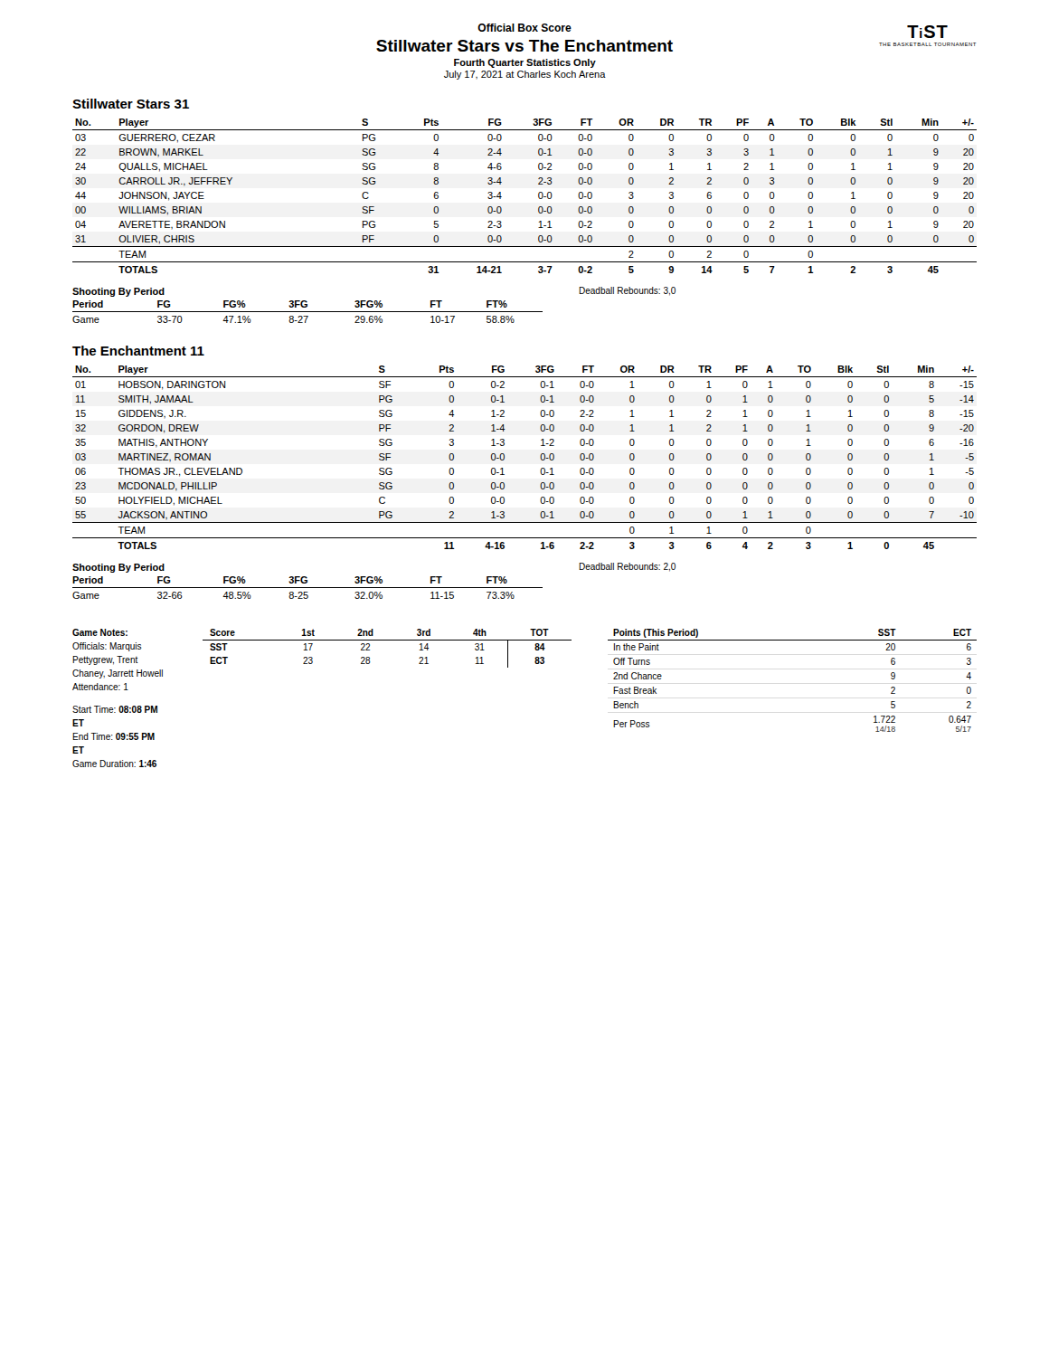Ti ST
THE BASKETBALL TOURNAMENT
Official Box Score
Stillwater Stars vs The Enchantment
Fourth Quarter Statistics Only
July 17, 2021 at Charles Koch Arena
Stillwater Stars 31
| No. | Player | S | Pts | FG | 3FG | FT | OR | DR | TR | PF | A | TO | Blk | Stl | Min | +/- |
| --- | --- | --- | --- | --- | --- | --- | --- | --- | --- | --- | --- | --- | --- | --- | --- | --- |
| 03 | GUERRERO, CEZAR | PG | 0 | 0-0 | 0-0 | 0-0 | 0 | 0 | 0 | 0 | 0 | 0 | 0 | 0 | 0 | 0 |
| 22 | BROWN, MARKEL | SG | 4 | 2-4 | 0-1 | 0-0 | 0 | 3 | 3 | 3 | 1 | 0 | 0 | 1 | 9 | 20 |
| 24 | QUALLS, MICHAEL | SG | 8 | 4-6 | 0-2 | 0-0 | 0 | 1 | 1 | 2 | 1 | 0 | 1 | 1 | 9 | 20 |
| 30 | CARROLL JR., JEFFREY | SG | 8 | 3-4 | 2-3 | 0-0 | 0 | 2 | 2 | 0 | 3 | 0 | 0 | 0 | 9 | 20 |
| 44 | JOHNSON, JAYCE | C | 6 | 3-4 | 0-0 | 0-0 | 3 | 3 | 6 | 0 | 0 | 0 | 1 | 0 | 9 | 20 |
| 00 | WILLIAMS, BRIAN | SF | 0 | 0-0 | 0-0 | 0-0 | 0 | 0 | 0 | 0 | 0 | 0 | 0 | 0 | 0 | 0 |
| 04 | AVERETTE, BRANDON | PG | 5 | 2-3 | 1-1 | 0-2 | 0 | 0 | 0 | 0 | 2 | 1 | 0 | 1 | 9 | 20 |
| 31 | OLIVIER, CHRIS | PF | 0 | 0-0 | 0-0 | 0-0 | 0 | 0 | 0 | 0 | 0 | 0 | 0 | 0 | 0 | 0 |
| | TEAM | | | | | | 2 | 0 | 2 | 0 | | 0 | | | | |
| | TOTALS | | 31 | 14-21 | 3-7 | 0-2 | 5 | 9 | 14 | 5 | 7 | 1 | 2 | 3 | 45 | |
Shooting By Period
| Period | FG | FG% | 3FG | 3FG% | FT | FT% |
| --- | --- | --- | --- | --- | --- | --- |
| Game | 33-70 | 47.1% | 8-27 | 29.6% | 10-17 | 58.8% |
Deadball Rebounds: 3,0
The Enchantment 11
| No. | Player | S | Pts | FG | 3FG | FT | OR | DR | TR | PF | A | TO | Blk | Stl | Min | +/- |
| --- | --- | --- | --- | --- | --- | --- | --- | --- | --- | --- | --- | --- | --- | --- | --- | --- |
| 01 | HOBSON, DARINGTON | SF | 0 | 0-2 | 0-1 | 0-0 | 1 | 0 | 1 | 0 | 1 | 0 | 0 | 0 | 8 | -15 |
| 11 | SMITH, JAMAAL | PG | 0 | 0-1 | 0-1 | 0-0 | 0 | 0 | 0 | 1 | 0 | 0 | 0 | 0 | 5 | -14 |
| 15 | GIDDENS, J.R. | SG | 4 | 1-2 | 0-0 | 2-2 | 1 | 1 | 2 | 1 | 0 | 1 | 1 | 0 | 8 | -15 |
| 32 | GORDON, DREW | PF | 2 | 1-4 | 0-0 | 0-0 | 1 | 1 | 2 | 1 | 0 | 1 | 0 | 0 | 9 | -20 |
| 35 | MATHIS, ANTHONY | SG | 3 | 1-3 | 1-2 | 0-0 | 0 | 0 | 0 | 0 | 0 | 1 | 0 | 0 | 6 | -16 |
| 03 | MARTINEZ, ROMAN | SF | 0 | 0-0 | 0-0 | 0-0 | 0 | 0 | 0 | 0 | 0 | 0 | 0 | 0 | 1 | -5 |
| 06 | THOMAS JR., CLEVELAND | SG | 0 | 0-1 | 0-1 | 0-0 | 0 | 0 | 0 | 0 | 0 | 0 | 0 | 0 | 1 | -5 |
| 23 | MCDONALD, PHILLIP | SG | 0 | 0-0 | 0-0 | 0-0 | 0 | 0 | 0 | 0 | 0 | 0 | 0 | 0 | 0 | 0 |
| 50 | HOLYFIELD, MICHAEL | C | 0 | 0-0 | 0-0 | 0-0 | 0 | 0 | 0 | 0 | 0 | 0 | 0 | 0 | 0 | 0 |
| 55 | JACKSON, ANTINO | PG | 2 | 1-3 | 0-1 | 0-0 | 0 | 0 | 0 | 1 | 1 | 0 | 0 | 0 | 7 | -10 |
| | TEAM | | | | | | 0 | 1 | 1 | 0 | | 0 | | | | |
| | TOTALS | | 11 | 4-16 | 1-6 | 2-2 | 3 | 3 | 6 | 4 | 2 | 3 | 1 | 0 | 45 | |
Shooting By Period
| Period | FG | FG% | 3FG | 3FG% | FT | FT% |
| --- | --- | --- | --- | --- | --- | --- |
| Game | 32-66 | 48.5% | 8-25 | 32.0% | 11-15 | 73.3% |
Deadball Rebounds: 2,0
Game Notes:
Officials: Marquis Pettygrew, Trent Chaney, Jarrett Howell
Attendance: 1
Start Time: 08:08 PM ET
End Time: 09:55 PM ET
Game Duration: 1:46
| Score | 1st | 2nd | 3rd | 4th | TOT |
| --- | --- | --- | --- | --- | --- |
| SST | 17 | 22 | 14 | 31 | 84 |
| ECT | 23 | 28 | 21 | 11 | 83 |
| Points (This Period) | SST | ECT |
| --- | --- | --- |
| In the Paint | 20 | 6 |
| Off Turns | 6 | 3 |
| 2nd Chance | 9 | 4 |
| Fast Break | 2 | 0 |
| Bench | 5 | 2 |
| Per Poss | 1.722 14/18 | 0.647 5/17 |